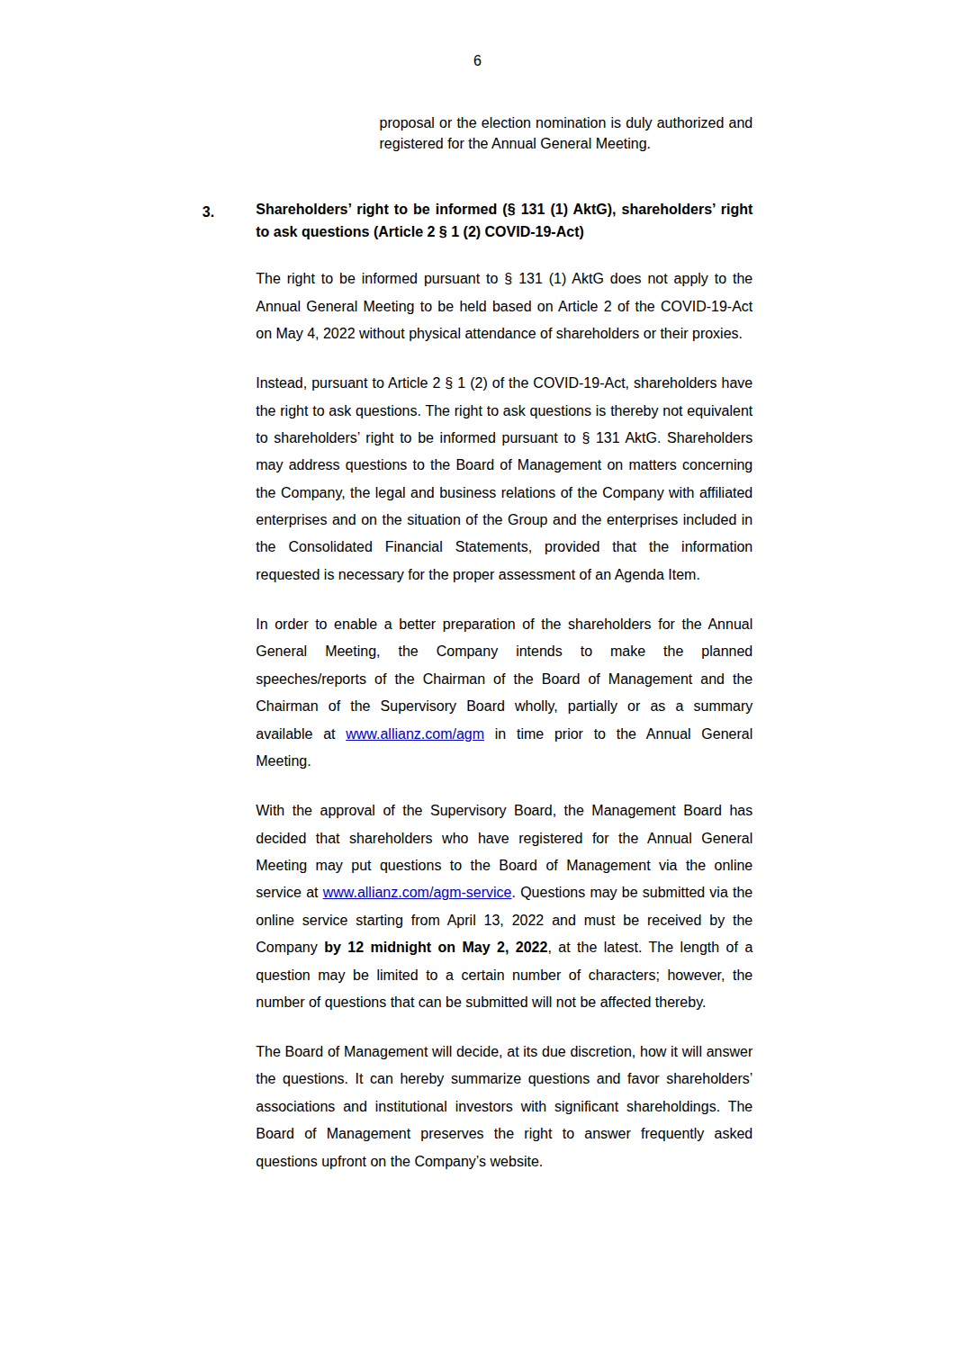6
proposal or the election nomination is duly authorized and registered for the Annual General Meeting.
3.
Shareholders’ right to be informed (§ 131 (1) AktG), shareholders’ right to ask questions (Article 2 § 1 (2) COVID-19-Act)
The right to be informed pursuant to § 131 (1) AktG does not apply to the Annual General Meeting to be held based on Article 2 of the COVID-19-Act on May 4, 2022 without physical attendance of shareholders or their proxies.
Instead, pursuant to Article 2 § 1 (2) of the COVID-19-Act, shareholders have the right to ask questions. The right to ask questions is thereby not equivalent to shareholders’ right to be informed pursuant to § 131 AktG. Shareholders may address questions to the Board of Management on matters concerning the Company, the legal and business relations of the Company with affiliated enterprises and on the situation of the Group and the enterprises included in the Consolidated Financial Statements, provided that the information requested is necessary for the proper assessment of an Agenda Item.
In order to enable a better preparation of the shareholders for the Annual General Meeting, the Company intends to make the planned speeches/reports of the Chairman of the Board of Management and the Chairman of the Supervisory Board wholly, partially or as a summary available at www.allianz.com/agm in time prior to the Annual General Meeting.
With the approval of the Supervisory Board, the Management Board has decided that shareholders who have registered for the Annual General Meeting may put questions to the Board of Management via the online service at www.allianz.com/agm-service. Questions may be submitted via the online service starting from April 13, 2022 and must be received by the Company by 12 midnight on May 2, 2022, at the latest. The length of a question may be limited to a certain number of characters; however, the number of questions that can be submitted will not be affected thereby.
The Board of Management will decide, at its due discretion, how it will answer the questions. It can hereby summarize questions and favor shareholders’ associations and institutional investors with significant shareholdings. The Board of Management preserves the right to answer frequently asked questions upfront on the Company’s website.